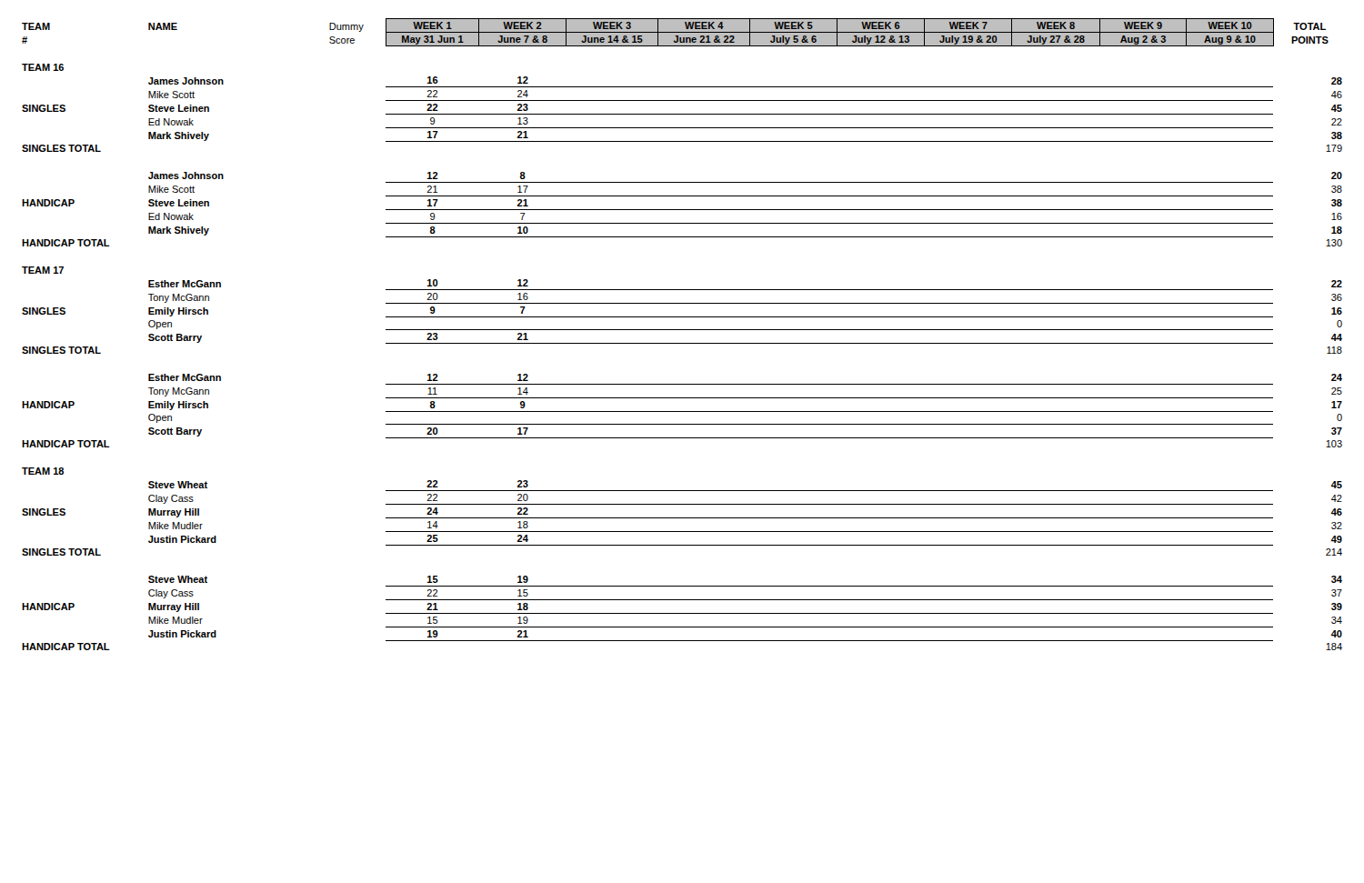| TEAM | NAME | Dummy | WEEK 1 | WEEK 2 | WEEK 3 | WEEK 4 | WEEK 5 | WEEK 6 | WEEK 7 | WEEK 8 | WEEK 9 | WEEK 10 | TOTAL |
| --- | --- | --- | --- | --- | --- | --- | --- | --- | --- | --- | --- | --- | --- |
| # | | Score | May 31 Jun 1 | June 7 & 8 | June 14 & 15 | June 21 & 22 | July 5 & 6 | July 12 & 13 | July 19 & 20 | July 27 & 28 | Aug 2 & 3 | Aug 9 & 10 | POINTS |
| TEAM 16 | |
| | James Johnson | | 16 | 12 | | | | | | | | | 28 |
| | Mike Scott | | 22 | 24 | | | | | | | | | 46 |
| SINGLES | Steve Leinen | | 22 | 23 | | | | | | | | | 45 |
| | Ed Nowak | | 9 | 13 | | | | | | | | | 22 |
| | Mark Shively | | 17 | 21 | | | | | | | | | 38 |
| SINGLES TOTAL | | 179 |
| | James Johnson | | 12 | 8 | | | | | | | | | 20 |
| | Mike Scott | | 21 | 17 | | | | | | | | | 38 |
| HANDICAP | Steve Leinen | | 17 | 21 | | | | | | | | | 38 |
| | Ed Nowak | | 9 | 7 | | | | | | | | | 16 |
| | Mark Shively | | 8 | 10 | | | | | | | | | 18 |
| HANDICAP TOTAL | | 130 |
| TEAM 17 | |
| | Esther McGann | | 10 | 12 | | | | | | | | | 22 |
| | Tony McGann | | 20 | 16 | | | | | | | | | 36 |
| SINGLES | Emily Hirsch | | 9 | 7 | | | | | | | | | 16 |
| | Open | | | | | | | | | | | | 0 |
| | Scott Barry | | 23 | 21 | | | | | | | | | 44 |
| SINGLES TOTAL | | 118 |
| | Esther McGann | | 12 | 12 | | | | | | | | | 24 |
| | Tony McGann | | 11 | 14 | | | | | | | | | 25 |
| HANDICAP | Emily Hirsch | | 8 | 9 | | | | | | | | | 17 |
| | Open | | | | | | | | | | | | 0 |
| | Scott Barry | | 20 | 17 | | | | | | | | | 37 |
| HANDICAP TOTAL | | 103 |
| TEAM 18 | |
| | Steve Wheat | | 22 | 23 | | | | | | | | | 45 |
| | Clay Cass | | 22 | 20 | | | | | | | | | 42 |
| SINGLES | Murray Hill | | 24 | 22 | | | | | | | | | 46 |
| | Mike Mudler | | 14 | 18 | | | | | | | | | 32 |
| | Justin Pickard | | 25 | 24 | | | | | | | | | 49 |
| SINGLES TOTAL | | 214 |
| | Steve Wheat | | 15 | 19 | | | | | | | | | 34 |
| | Clay Cass | | 22 | 15 | | | | | | | | | 37 |
| HANDICAP | Murray Hill | | 21 | 18 | | | | | | | | | 39 |
| | Mike Mudler | | 15 | 19 | | | | | | | | | 34 |
| | Justin Pickard | | 19 | 21 | | | | | | | | | 40 |
| HANDICAP TOTAL | | 184 |